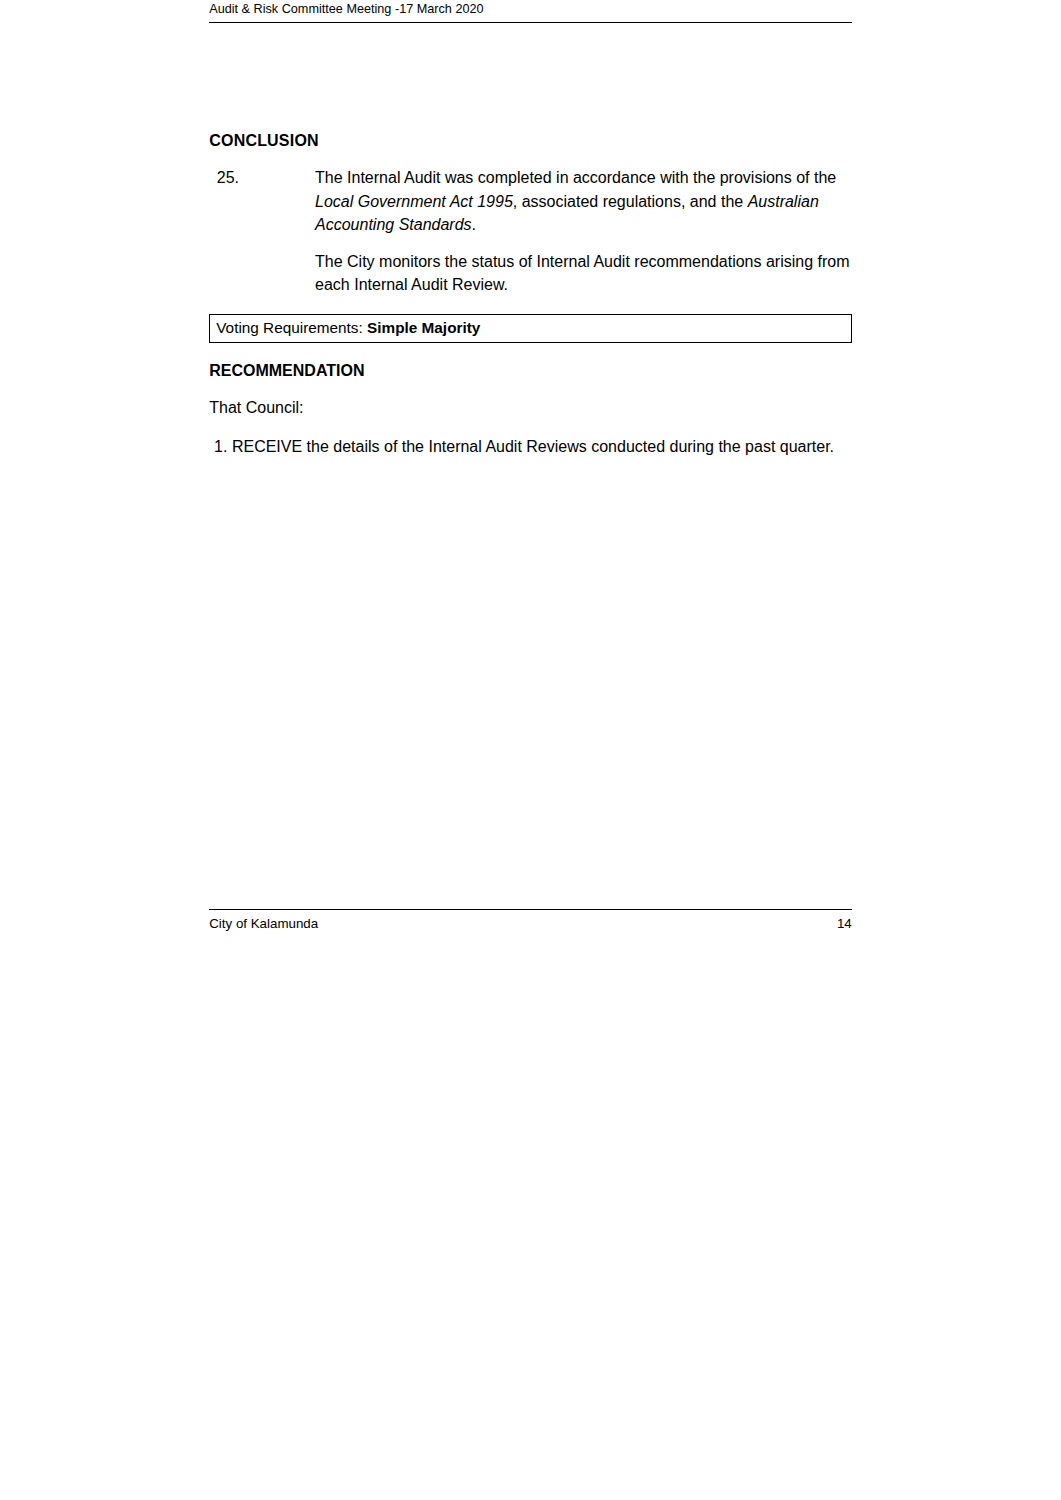Audit & Risk Committee Meeting -17 March 2020
CONCLUSION
25.
The Internal Audit was completed in accordance with the provisions of the Local Government Act 1995, associated regulations, and the Australian Accounting Standards.
The City monitors the status of Internal Audit recommendations arising from each Internal Audit Review.
Voting Requirements: Simple Majority
RECOMMENDATION
That Council:
RECEIVE the details of the Internal Audit Reviews conducted during the past quarter.
City of Kalamunda 14